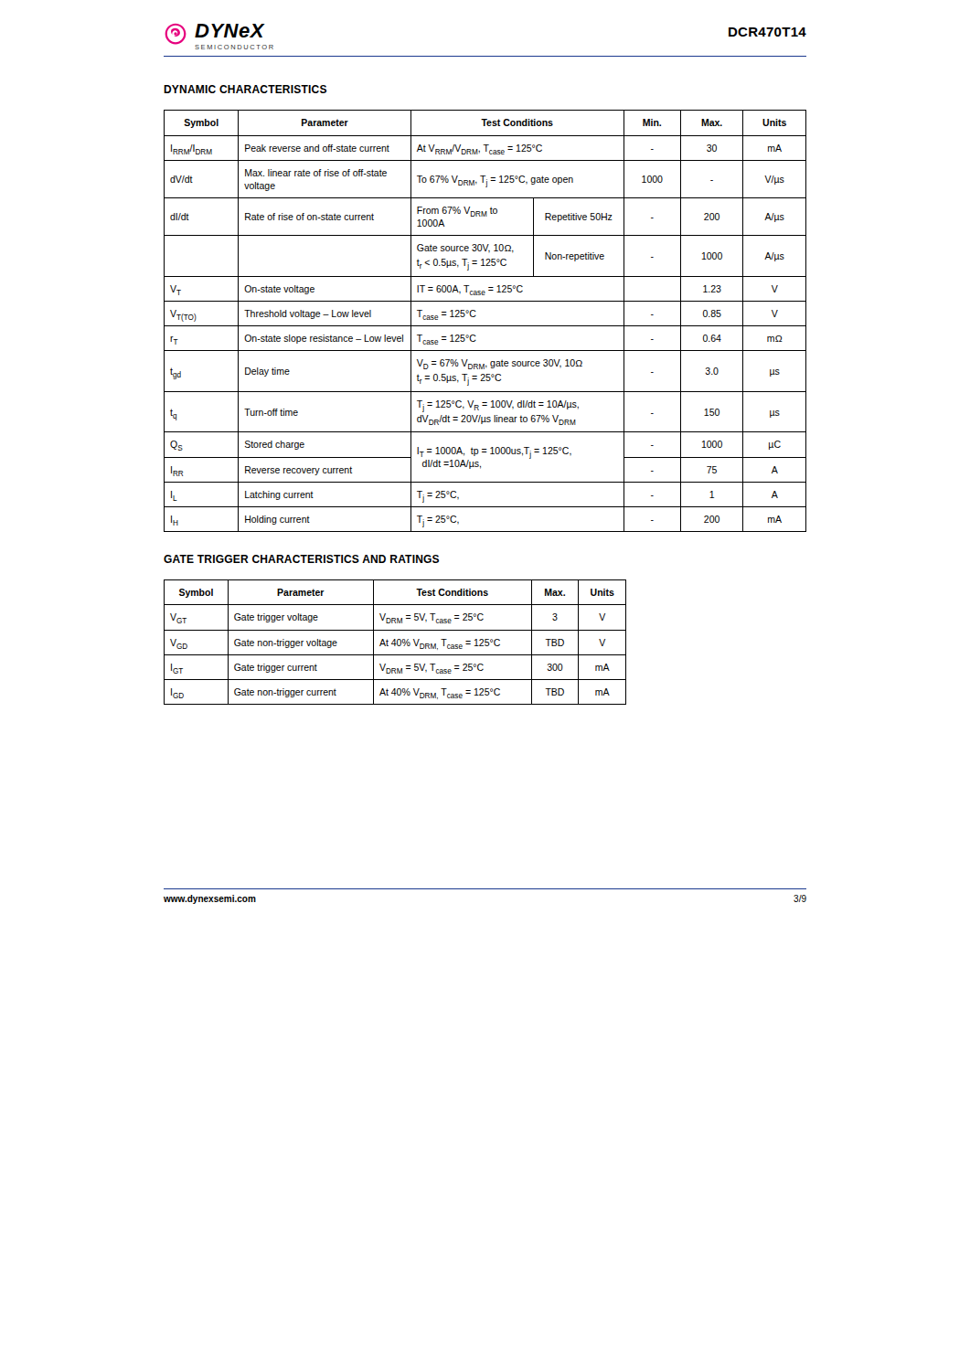DCR470T14
DYNe X
Semiconductor
DYNAMIC CHARACTERISTICS
| Symbol | Parameter | Test Conditions | Min. | Max. | Units |
| --- | --- | --- | --- | --- | --- |
| I RRM /I DRM | Peak reverse and off-state current | At V RRM /V DRM , T case = 125°C | - | 30 | mA |
| dV/dt | Max. linear rate of rise of off-state voltage | To 67% V DRM , T j = 125°C, gate open | 1000 | - | V/µs |
| dI/dt | Rate of rise of on-state current | / From 67% V DRM to 1000A / Repetitive 50Hz / | - | 200 | A/µs |
| | | / Gate source 30V, 10Ω, t r < 0.5µs, T j = 125°C / Non-repetitive / | - | 1000 | A/µs |
| V T | On-state voltage | IT = 600A, T case = 125°C | | 1.23 | V |
| V T(TO) | Threshold voltage – Low level | T case = 125°C | - | 0.85 | V |
| r T | On-state slope resistance – Low level | T case = 125°C | - | 0.64 | mΩ |
| t gd | Delay time | V D = 67% V DRM , gate source 30V, 10Ω t r = 0.5µs, T j = 25°C | - | 3.0 | µs |
| t q | Turn-off time | T j = 125°C, V R = 100V, dI/dt = 10A/µs, dV DR /dt = 20V/µs linear to 67% V DRM | - | 150 | µs |
| Q S | Stored charge | I T = 1000A, tp = 1000us,T j = 125°C, dI/dt =10A/µs, | - | 1000 | µC |
| I RR | Reverse recovery current | - | 75 | A |
| I L | Latching current | T j = 25°C, | - | 1 | A |
| I H | Holding current | T j = 25°C, | - | 200 | mA |
GATE TRIGGER CHARACTERISTICS AND RATINGS
| Symbol | Parameter | Test Conditions | Max. | Units |
| --- | --- | --- | --- | --- |
| V GT | Gate trigger voltage | V DRM = 5V, T case = 25°C | 3 | V |
| V GD | Gate non-trigger voltage | At 40% V DRM, T case = 125°C | TBD | V |
| I GT | Gate trigger current | V DRM = 5V, T case = 25°C | 300 | mA |
| I GD | Gate non-trigger current | At 40% V DRM, T case = 125°C | TBD | mA |
www.dynexsemi.com
3/9